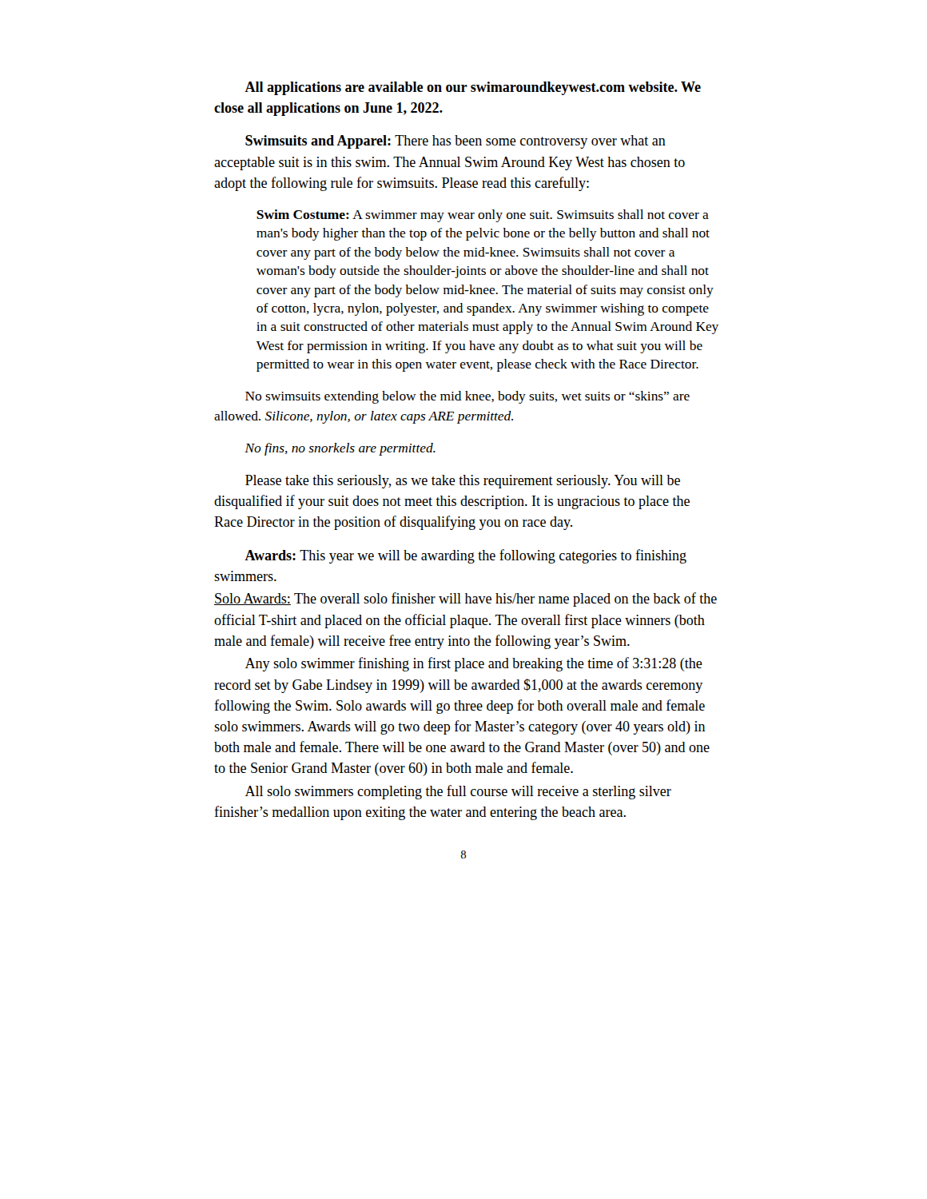All applications are available on our swimaroundkeywest.com website. We close all applications on June 1, 2022.
Swimsuits and Apparel: There has been some controversy over what an acceptable suit is in this swim. The Annual Swim Around Key West has chosen to adopt the following rule for swimsuits. Please read this carefully:
Swim Costume: A swimmer may wear only one suit. Swimsuits shall not cover a man's body higher than the top of the pelvic bone or the belly button and shall not cover any part of the body below the mid-knee. Swimsuits shall not cover a woman's body outside the shoulder-joints or above the shoulder-line and shall not cover any part of the body below mid-knee. The material of suits may consist only of cotton, lycra, nylon, polyester, and spandex. Any swimmer wishing to compete in a suit constructed of other materials must apply to the Annual Swim Around Key West for permission in writing. If you have any doubt as to what suit you will be permitted to wear in this open water event, please check with the Race Director.
No swimsuits extending below the mid knee, body suits, wet suits or “skins” are allowed. Silicone, nylon, or latex caps ARE permitted.
No fins, no snorkels are permitted.
Please take this seriously, as we take this requirement seriously. You will be disqualified if your suit does not meet this description. It is ungracious to place the Race Director in the position of disqualifying you on race day.
Awards: This year we will be awarding the following categories to finishing swimmers.
Solo Awards: The overall solo finisher will have his/her name placed on the back of the official T-shirt and placed on the official plaque. The overall first place winners (both male and female) will receive free entry into the following year’s Swim.
Any solo swimmer finishing in first place and breaking the time of 3:31:28 (the record set by Gabe Lindsey in 1999) will be awarded $1,000 at the awards ceremony following the Swim. Solo awards will go three deep for both overall male and female solo swimmers. Awards will go two deep for Master’s category (over 40 years old) in both male and female. There will be one award to the Grand Master (over 50) and one to the Senior Grand Master (over 60) in both male and female.
All solo swimmers completing the full course will receive a sterling silver finisher’s medallion upon exiting the water and entering the beach area.
8